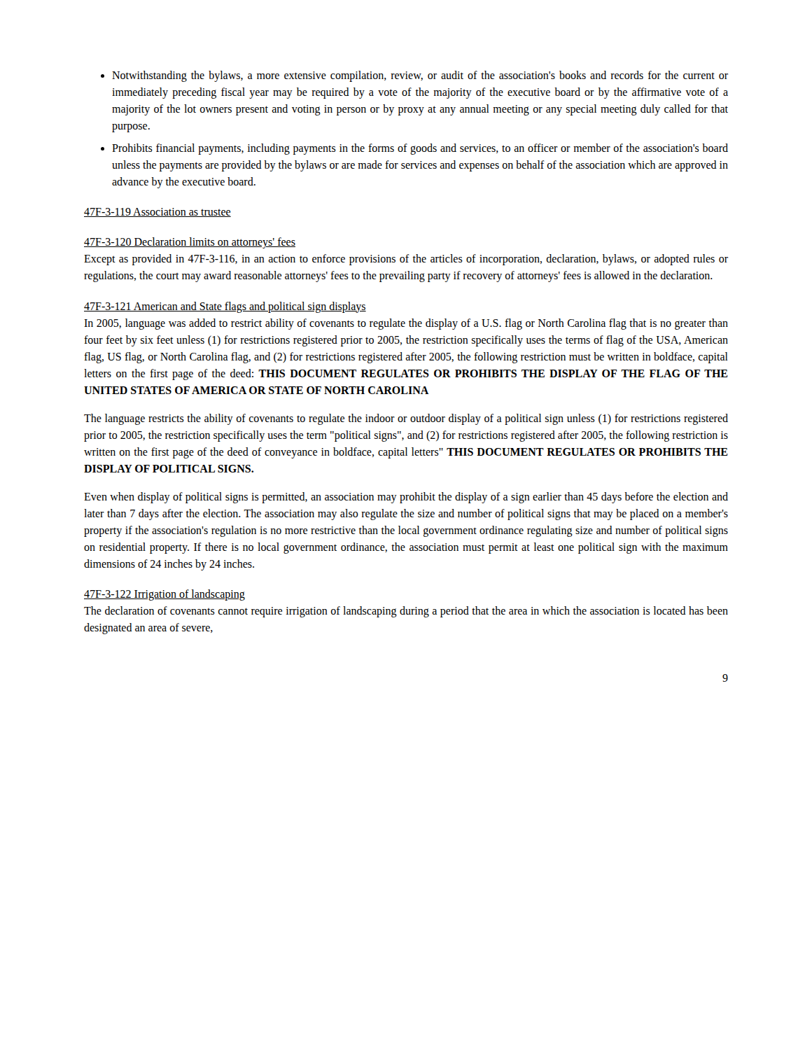Notwithstanding the bylaws, a more extensive compilation, review, or audit of the association's books and records for the current or immediately preceding fiscal year may be required by a vote of the majority of the executive board or by the affirmative vote of a majority of the lot owners present and voting in person or by proxy at any annual meeting or any special meeting duly called for that purpose.
Prohibits financial payments, including payments in the forms of goods and services, to an officer or member of the association's board unless the payments are provided by the bylaws or are made for services and expenses on behalf of the association which are approved in advance by the executive board.
47F-3-119 Association as trustee
47F-3-120 Declaration limits on attorneys' fees
Except as provided in 47F-3-116, in an action to enforce provisions of the articles of incorporation, declaration, bylaws, or adopted rules or regulations, the court may award reasonable attorneys' fees to the prevailing party if recovery of attorneys' fees is allowed in the declaration.
47F-3-121 American and State flags and political sign displays
In 2005, language was added to restrict ability of covenants to regulate the display of a U.S. flag or North Carolina flag that is no greater than four feet by six feet unless (1) for restrictions registered prior to 2005, the restriction specifically uses the terms of flag of the USA, American flag, US flag, or North Carolina flag, and (2) for restrictions registered after 2005, the following restriction must be written in boldface, capital letters on the first page of the deed: This document regulates or prohibits the display of the flag of the United States of America or State of North Carolina
The language restricts the ability of covenants to regulate the indoor or outdoor display of a political sign unless (1) for restrictions registered prior to 2005, the restriction specifically uses the term "political signs", and (2) for restrictions registered after 2005, the following restriction is written on the first page of the deed of conveyance in boldface, capital letters" This document regulates or prohibits the display of political signs.
Even when display of political signs is permitted, an association may prohibit the display of a sign earlier than 45 days before the election and later than 7 days after the election. The association may also regulate the size and number of political signs that may be placed on a member's property if the association's regulation is no more restrictive than the local government ordinance regulating size and number of political signs on residential property. If there is no local government ordinance, the association must permit at least one political sign with the maximum dimensions of 24 inches by 24 inches.
47F-3-122 Irrigation of landscaping
The declaration of covenants cannot require irrigation of landscaping during a period that the area in which the association is located has been designated an area of severe,
9